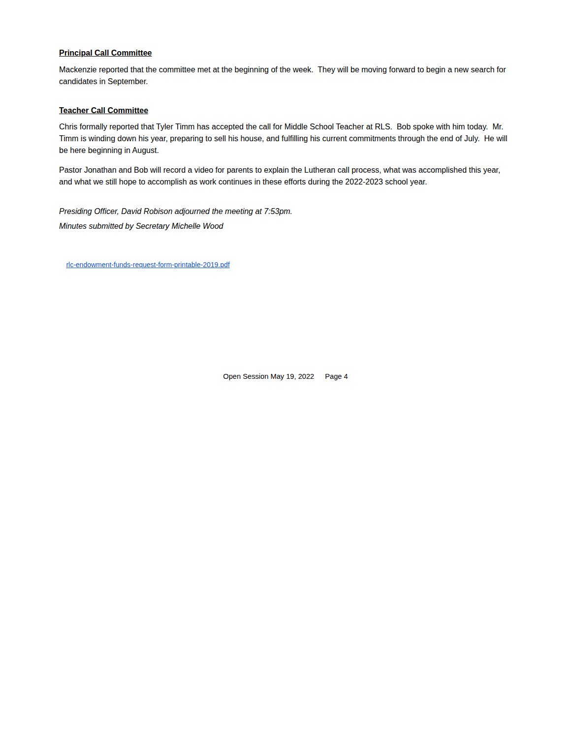Principal Call Committee
Mackenzie reported that the committee met at the beginning of the week. They will be moving forward to begin a new search for candidates in September.
Teacher Call Committee
Chris formally reported that Tyler Timm has accepted the call for Middle School Teacher at RLS. Bob spoke with him today. Mr. Timm is winding down his year, preparing to sell his house, and fulfilling his current commitments through the end of July. He will be here beginning in August.
Pastor Jonathan and Bob will record a video for parents to explain the Lutheran call process, what was accomplished this year, and what we still hope to accomplish as work continues in these efforts during the 2022-2023 school year.
Presiding Officer, David Robison adjourned the meeting at 7:53pm.
Minutes submitted by Secretary Michelle Wood
rlc-endowment-funds-request-form-printable-2019.pdf
Open Session May 19, 2022Page 4